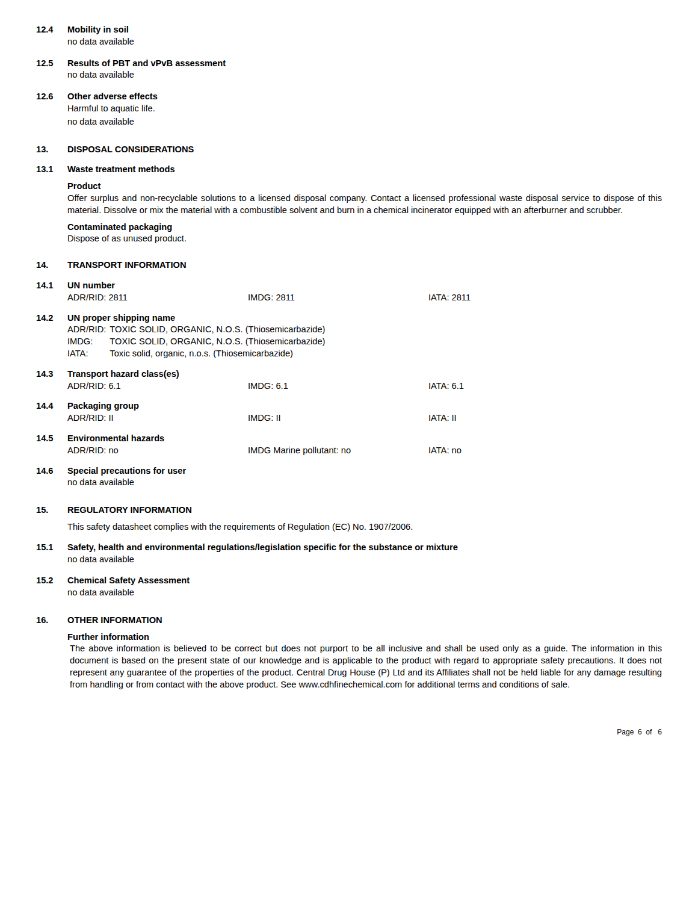12.4
Mobility in soil
no data available
12.5
Results of PBT and vPvB assessment
no data available
12.6
Other adverse effects
Harmful to aquatic life.
no data available
13.
Disposal considerations
13.1
Waste treatment methods
Product
Offer surplus and non-recyclable solutions to a licensed disposal company. Contact a licensed professional waste disposal service to dispose of this material. Dissolve or mix the material with a combustible solvent and burn in a chemical incinerator equipped with an afterburner and scrubber.
Contaminated packaging
Dispose of as unused product.
14.
Transport information
14.1
UN number
ADR/RID: 2811
IMDG: 2811
IATA: 2811
14.2
UN proper shipping name
| ADR/RID: | TOXIC SOLID, ORGANIC, N.O.S. (Thiosemicarbazide) |
| IMDG: | TOXIC SOLID, ORGANIC, N.O.S. (Thiosemicarbazide) |
| IATA: | Toxic solid, organic, n.o.s. (Thiosemicarbazide) |
14.3
Transport hazard class(es)
ADR/RID: 6.1
IMDG: 6.1
IATA: 6.1
14.4
Packaging group
ADR/RID: II
IMDG: II
IATA: II
14.5
Environmental hazards
ADR/RID: no
IMDG Marine pollutant: no
IATA: no
14.6
Special precautions for user
no data available
15.
Regulatory information
This safety datasheet complies with the requirements of Regulation (EC) No. 1907/2006.
15.1
Safety, health and environmental regulations/legislation specific for the substance or mixture
no data available
15.2
Chemical Safety Assessment
no data available
16.
Other information
Further information
The above information is believed to be correct but does not purport to be all inclusive and shall be used only as a guide. The information in this document is based on the present state of our knowledge and is applicable to the product with regard to appropriate safety precautions. It does not represent any guarantee of the properties of the product. Central Drug House (P) Ltd and its Affiliates shall not be held liable for any damage resulting from handling or from contact with the above product. See www.cdhfinechemical.com for additional terms and conditions of sale.
Page 6 of 6